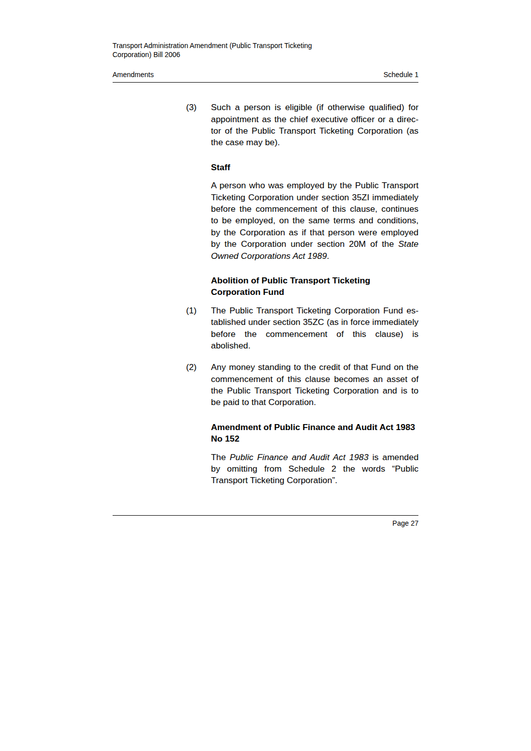Transport Administration Amendment (Public Transport Ticketing
Corporation) Bill 2006
Amendments Schedule 1
(3)
Such a person is eligible (if otherwise qualified) for appointment as the chief executive officer or a director of the Public Transport Ticketing Corporation (as the case may be).
Staff
A person who was employed by the Public Transport Ticketing Corporation under section 35ZI immediately before the commencement of this clause, continues to be employed, on the same terms and conditions, by the Corporation as if that person were employed by the Corporation under section 20M of the State Owned Corporations Act 1989.
Abolition of Public Transport Ticketing Corporation Fund
(1)
The Public Transport Ticketing Corporation Fund established under section 35ZC (as in force immediately before the commencement of this clause) is abolished.
(2)
Any money standing to the credit of that Fund on the commencement of this clause becomes an asset of the Public Transport Ticketing Corporation and is to be paid to that Corporation.
Amendment of Public Finance and Audit Act 1983 No 152
The Public Finance and Audit Act 1983 is amended by omitting from Schedule 2 the words “Public Transport Ticketing Corporation”.
Page 27